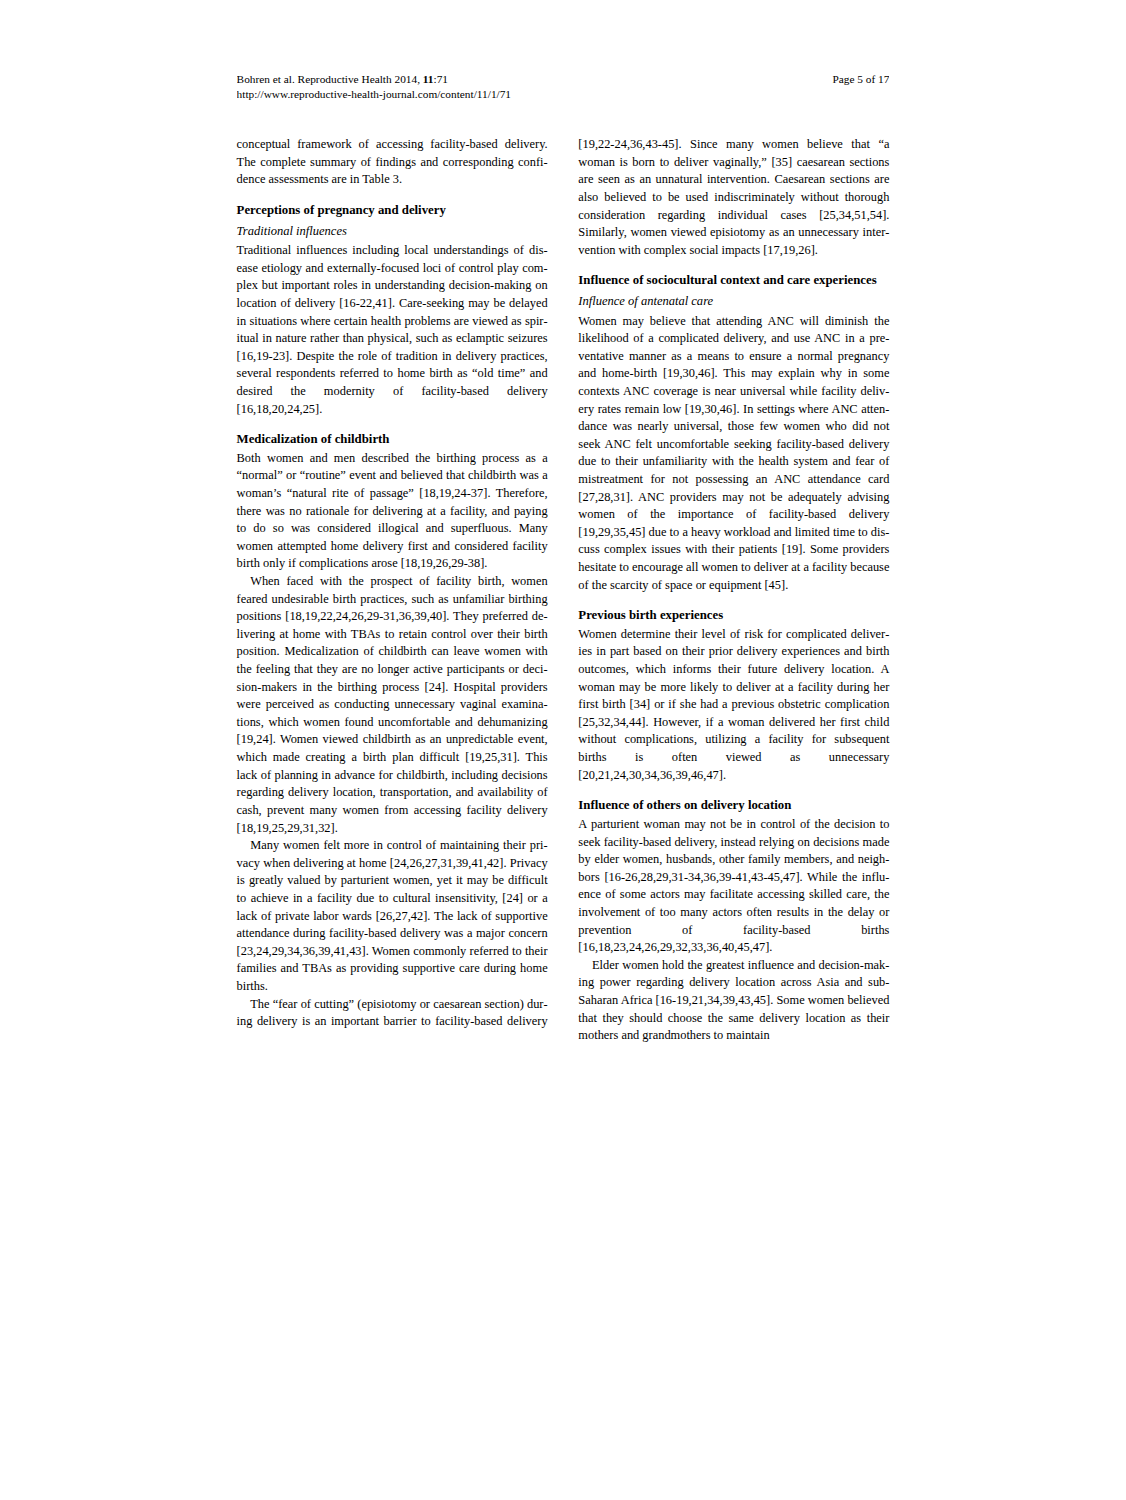Bohren et al. Reproductive Health 2014, 11:71
http://www.reproductive-health-journal.com/content/11/1/71
Page 5 of 17
conceptual framework of accessing facility-based delivery. The complete summary of findings and corresponding confidence assessments are in Table 3.
Perceptions of pregnancy and delivery
Traditional influences
Traditional influences including local understandings of disease etiology and externally-focused loci of control play complex but important roles in understanding decision-making on location of delivery [16-22,41]. Care-seeking may be delayed in situations where certain health problems are viewed as spiritual in nature rather than physical, such as eclamptic seizures [16,19-23]. Despite the role of tradition in delivery practices, several respondents referred to home birth as “old time” and desired the modernity of facility-based delivery [16,18,20,24,25].
Medicalization of childbirth
Both women and men described the birthing process as a “normal” or “routine” event and believed that childbirth was a woman’s “natural rite of passage” [18,19,24-37]. Therefore, there was no rationale for delivering at a facility, and paying to do so was considered illogical and superfluous. Many women attempted home delivery first and considered facility birth only if complications arose [18,19,26,29-38].
When faced with the prospect of facility birth, women feared undesirable birth practices, such as unfamiliar birthing positions [18,19,22,24,26,29-31,36,39,40]. They preferred delivering at home with TBAs to retain control over their birth position. Medicalization of childbirth can leave women with the feeling that they are no longer active participants or decision-makers in the birthing process [24]. Hospital providers were perceived as conducting unnecessary vaginal examinations, which women found uncomfortable and dehumanizing [19,24]. Women viewed childbirth as an unpredictable event, which made creating a birth plan difficult [19,25,31]. This lack of planning in advance for childbirth, including decisions regarding delivery location, transportation, and availability of cash, prevent many women from accessing facility delivery [18,19,25,29,31,32].
Many women felt more in control of maintaining their privacy when delivering at home [24,26,27,31,39,41,42]. Privacy is greatly valued by parturient women, yet it may be difficult to achieve in a facility due to cultural insensitivity, [24] or a lack of private labor wards [26,27,42]. The lack of supportive attendance during facility-based delivery was a major concern [23,24,29,34,36,39,41,43]. Women commonly referred to their families and TBAs as providing supportive care during home births.
The “fear of cutting” (episiotomy or caesarean section) during delivery is an important barrier to facility-based delivery [19,22-24,36,43-45]. Since many women believe that “a woman is born to deliver vaginally,” [35] caesarean sections are seen as an unnatural intervention. Caesarean sections are also believed to be used indiscriminately without thorough consideration regarding individual cases [25,34,51,54]. Similarly, women viewed episiotomy as an unnecessary intervention with complex social impacts [17,19,26].
Influence of sociocultural context and care experiences
Influence of antenatal care
Women may believe that attending ANC will diminish the likelihood of a complicated delivery, and use ANC in a preventative manner as a means to ensure a normal pregnancy and home-birth [19,30,46]. This may explain why in some contexts ANC coverage is near universal while facility delivery rates remain low [19,30,46]. In settings where ANC attendance was nearly universal, those few women who did not seek ANC felt uncomfortable seeking facility-based delivery due to their unfamiliarity with the health system and fear of mistreatment for not possessing an ANC attendance card [27,28,31]. ANC providers may not be adequately advising women of the importance of facility-based delivery [19,29,35,45] due to a heavy workload and limited time to discuss complex issues with their patients [19]. Some providers hesitate to encourage all women to deliver at a facility because of the scarcity of space or equipment [45].
Previous birth experiences
Women determine their level of risk for complicated deliveries in part based on their prior delivery experiences and birth outcomes, which informs their future delivery location. A woman may be more likely to deliver at a facility during her first birth [34] or if she had a previous obstetric complication [25,32,34,44]. However, if a woman delivered her first child without complications, utilizing a facility for subsequent births is often viewed as unnecessary [20,21,24,30,34,36,39,46,47].
Influence of others on delivery location
A parturient woman may not be in control of the decision to seek facility-based delivery, instead relying on decisions made by elder women, husbands, other family members, and neighbors [16-26,28,29,31-34,36,39-41,43-45,47]. While the influence of some actors may facilitate accessing skilled care, the involvement of too many actors often results in the delay or prevention of facility-based births [16,18,23,24,26,29,32,33,36,40,45,47].
Elder women hold the greatest influence and decision-making power regarding delivery location across Asia and sub-Saharan Africa [16-19,21,34,39,43,45]. Some women believed that they should choose the same delivery location as their mothers and grandmothers to maintain